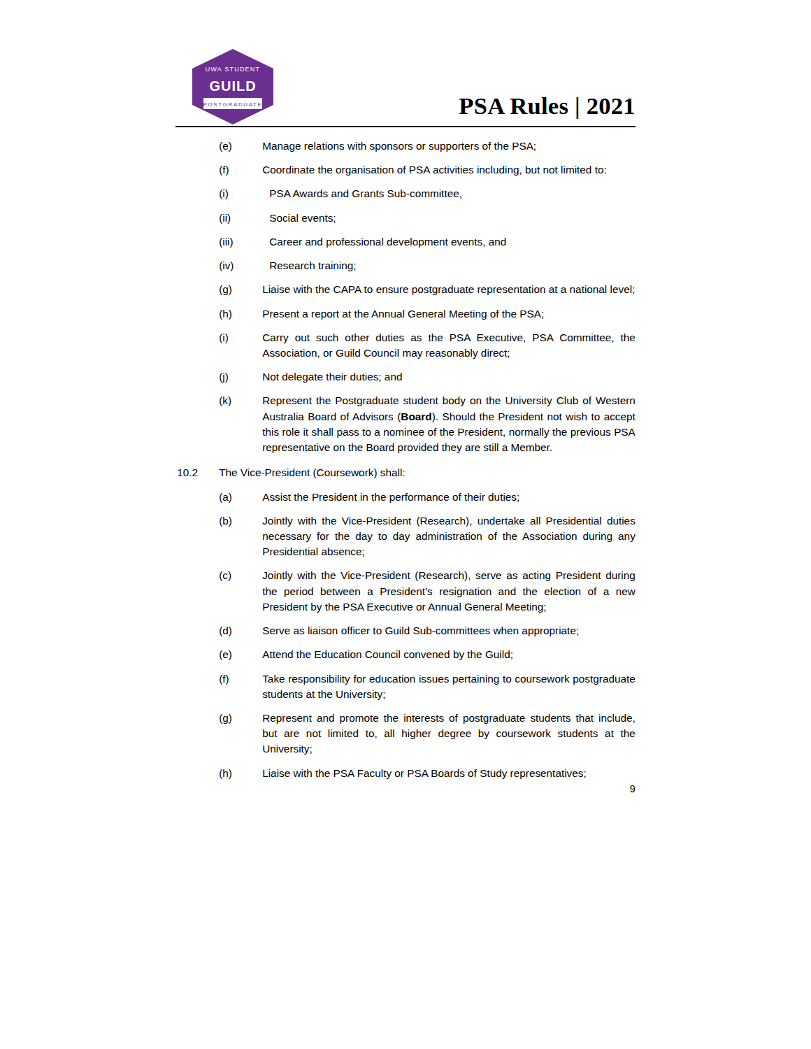UWA Student Guild Postgraduate UWA STUDENT GUILD POSTGRADUATE
PSA Rules | 2021
(e)
Manage relations with sponsors or supporters of the PSA;
(f)
Coordinate the organisation of PSA activities including, but not limited to:
(i)
PSA Awards and Grants Sub-committee,
(ii)
Social events;
(iii)
Career and professional development events, and
(iv)
Research training;
(g)
Liaise with the CAPA to ensure postgraduate representation at a national level;
(h)
Present a report at the Annual General Meeting of the PSA;
(i)
Carry out such other duties as the PSA Executive, PSA Committee, the Association, or Guild Council may reasonably direct;
(j)
Not delegate their duties; and
(k)
Represent the Postgraduate student body on the University Club of Western Australia Board of Advisors (Board). Should the President not wish to accept this role it shall pass to a nominee of the President, normally the previous PSA representative on the Board provided they are still a Member.
10.2
The Vice-President (Coursework) shall:
(a)
Assist the President in the performance of their duties;
(b)
Jointly with the Vice-President (Research), undertake all Presidential duties necessary for the day to day administration of the Association during any Presidential absence;
(c)
Jointly with the Vice-President (Research), serve as acting President during the period between a President’s resignation and the election of a new President by the PSA Executive or Annual General Meeting;
(d)
Serve as liaison officer to Guild Sub-committees when appropriate;
(e)
Attend the Education Council convened by the Guild;
(f)
Take responsibility for education issues pertaining to coursework postgraduate students at the University;
(g)
Represent and promote the interests of postgraduate students that include, but are not limited to, all higher degree by coursework students at the University;
(h)
Liaise with the PSA Faculty or PSA Boards of Study representatives;
9